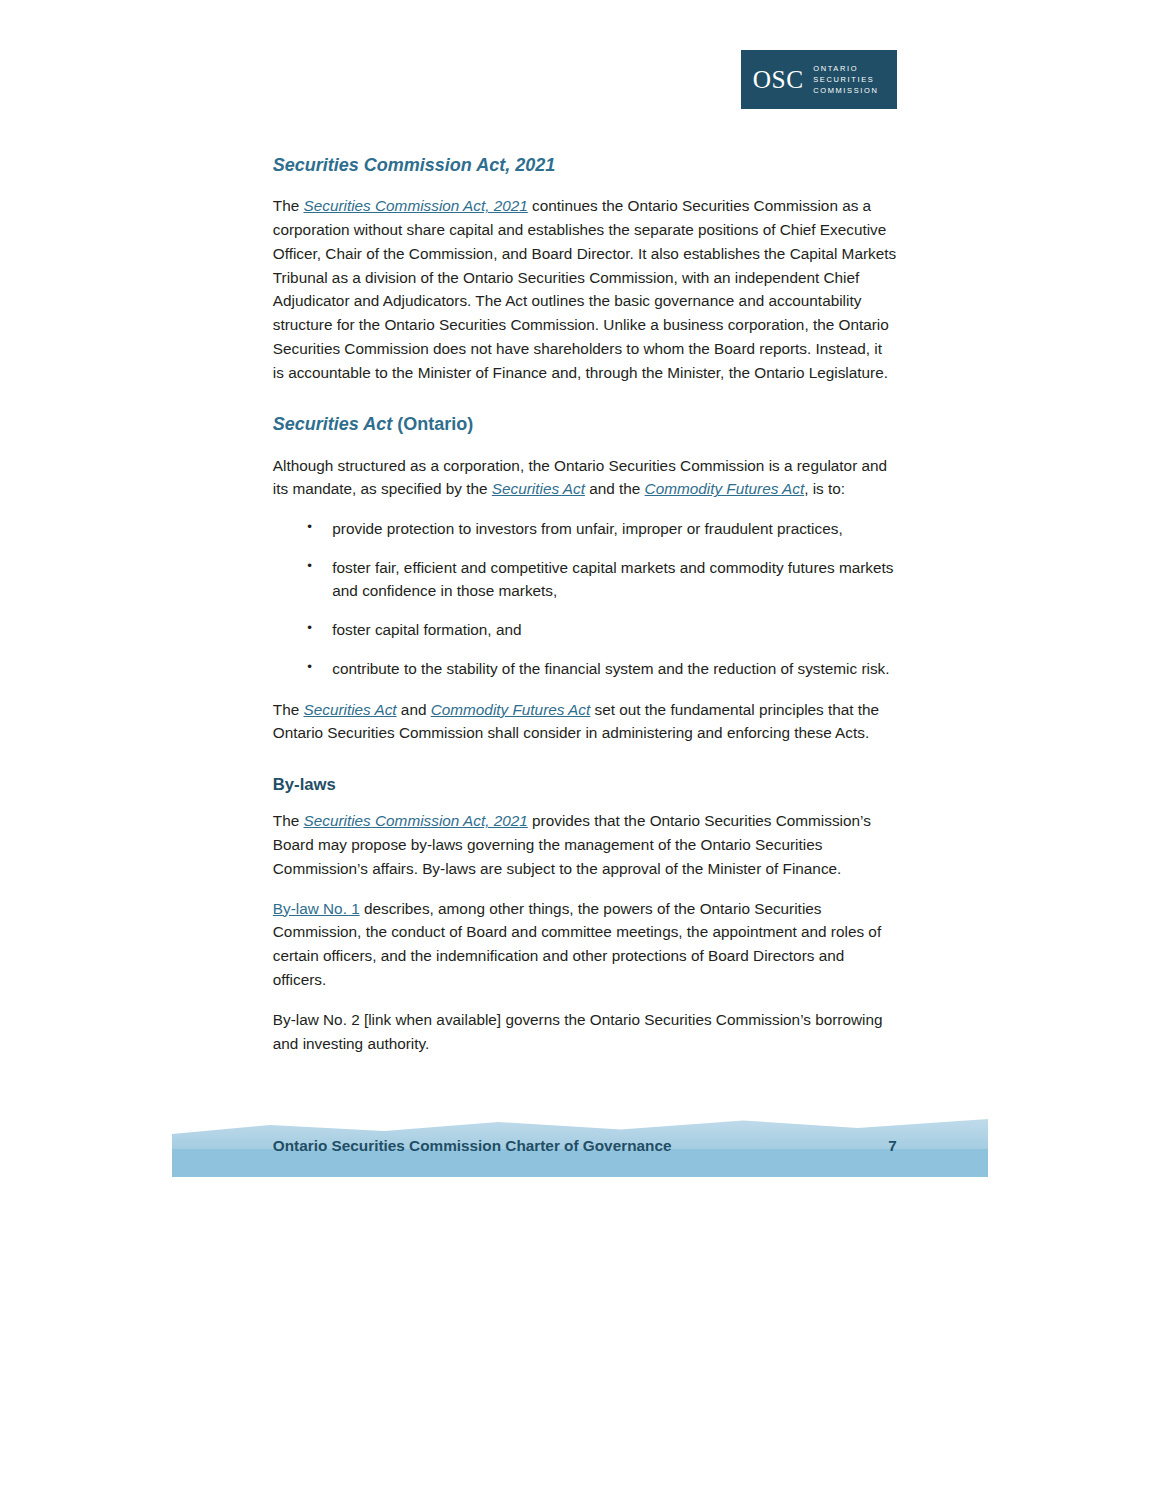OSC
Ontario
Securities
Commission
Securities Commission Act, 2021
The Securities Commission Act, 2021 continues the Ontario Securities Commission as a corporation without share capital and establishes the separate positions of Chief Executive Officer, Chair of the Commission, and Board Director. It also establishes the Capital Markets Tribunal as a division of the Ontario Securities Commission, with an independent Chief Adjudicator and Adjudicators. The Act outlines the basic governance and accountability structure for the Ontario Securities Commission. Unlike a business corporation, the Ontario Securities Commission does not have shareholders to whom the Board reports. Instead, it is accountable to the Minister of Finance and, through the Minister, the Ontario Legislature.
Securities Act (Ontario)
Although structured as a corporation, the Ontario Securities Commission is a regulator and its mandate, as specified by the Securities Act and the Commodity Futures Act, is to:
provide protection to investors from unfair, improper or fraudulent practices,
foster fair, efficient and competitive capital markets and commodity futures markets and confidence in those markets,
foster capital formation, and
contribute to the stability of the financial system and the reduction of systemic risk.
The Securities Act and Commodity Futures Act set out the fundamental principles that the Ontario Securities Commission shall consider in administering and enforcing these Acts.
By-laws
The Securities Commission Act, 2021 provides that the Ontario Securities Commission’s Board may propose by-laws governing the management of the Ontario Securities Commission’s affairs. By-laws are subject to the approval of the Minister of Finance.
By-law No. 1 describes, among other things, the powers of the Ontario Securities Commission, the conduct of Board and committee meetings, the appointment and roles of certain officers, and the indemnification and other protections of Board Directors and officers.
By-law No. 2 [link when available] governs the Ontario Securities Commission’s borrowing and investing authority.
Ontario Securities Commission Charter of Governance 7